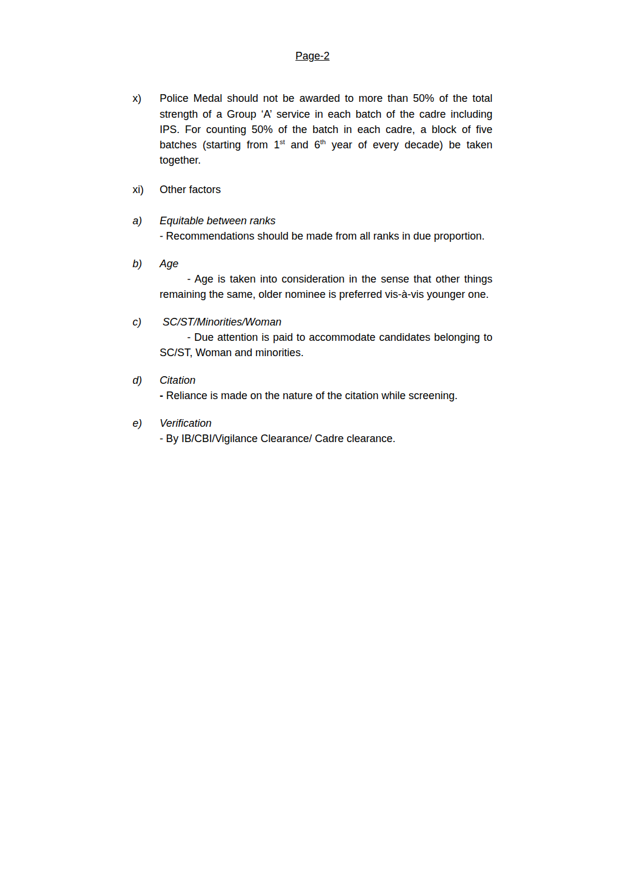Page-2
x)
Police Medal should not be awarded to more than 50% of the total strength of a Group ‘A’ service in each batch of the cadre including IPS. For counting 50% of the batch in each cadre, a block of five batches (starting from 1st and 6th year of every decade) be taken together.
xi)
Other factors
a)
Equitable between ranks
- Recommendations should be made from all ranks in due proportion.
b)
Age
- Age is taken into consideration in the sense that other things remaining the same, older nominee is preferred vis-à-vis younger one.
c)
SC/ST/Minorities/Woman
- Due attention is paid to accommodate candidates belonging to SC/ST, Woman and minorities.
d)
Citation
- Reliance is made on the nature of the citation while screening.
e)
Verification
- By IB/CBI/Vigilance Clearance/ Cadre clearance.